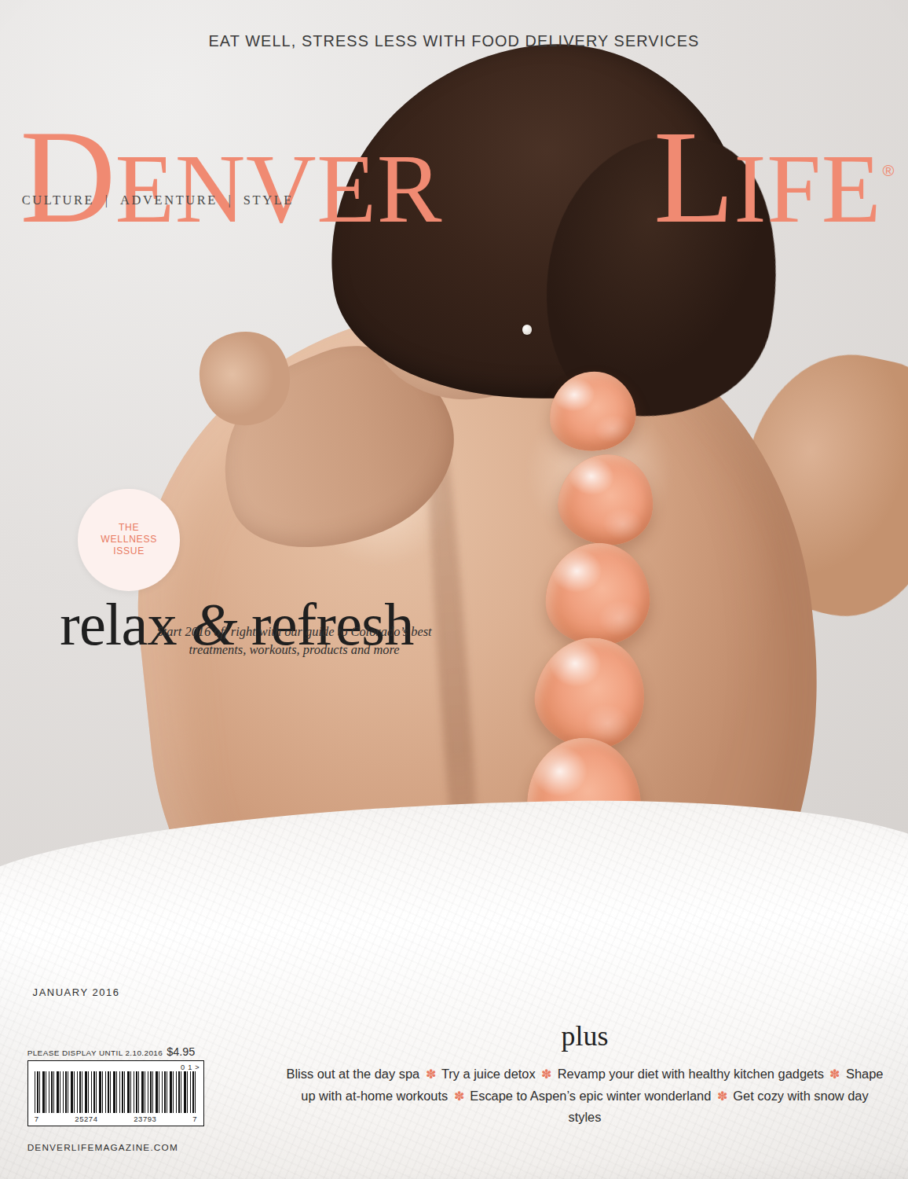Eat well, stress less with food delivery services
DENVER LIFE®
Culture | Adventure | Style
The
Wellness
Issue
relax & refresh
Start 2016 off right with our guide to Colorado’s best
treatments, workouts, products and more
January 2016
Please display until 2.10.2016 $4.95
0 1 >
725274237937
denverlifemagazine.com
plus
Bliss out at the day spa ✽ Try a juice detox ✽ Revamp your diet with healthy kitchen gadgets ✽ Shape up with at-home workouts ✽ Escape to Aspen’s epic winter wonderland ✽ Get cozy with snow day styles
Cover price $4.95. Please display until February 10, 2016. Barcode 7 25274 23793 7, issue 01.